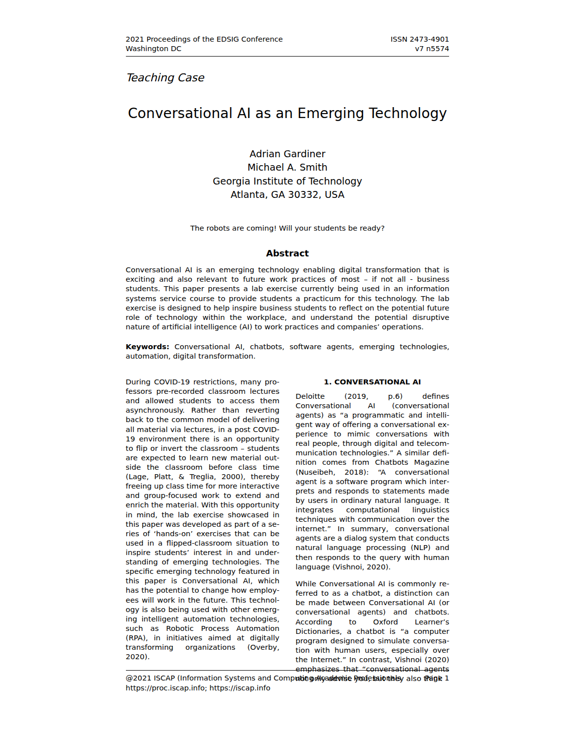2021 Proceedings of the EDSIG Conference
Washington DC
ISSN 2473-4901
v7 n5574
Teaching Case
Conversational AI as an Emerging Technology
Adrian Gardiner
Michael A. Smith
Georgia Institute of Technology
Atlanta, GA 30332, USA
The robots are coming! Will your students be ready?
Abstract
Conversational AI is an emerging technology enabling digital transformation that is exciting and also relevant to future work practices of most – if not all - business students. This paper presents a lab exercise currently being used in an information systems service course to provide students a practicum for this technology. The lab exercise is designed to help inspire business students to reflect on the potential future role of technology within the workplace, and understand the potential disruptive nature of artificial intelligence (AI) to work practices and companies’ operations.
Keywords: Conversational AI, chatbots, software agents, emerging technologies, automation, digital transformation.
During COVID-19 restrictions, many professors pre-recorded classroom lectures and allowed students to access them asynchronously. Rather than reverting back to the common model of delivering all material via lectures, in a post COVID-19 environment there is an opportunity to flip or invert the classroom – students are expected to learn new material outside the classroom before class time (Lage, Platt, & Treglia, 2000), thereby freeing up class time for more interactive and group-focused work to extend and enrich the material. With this opportunity in mind, the lab exercise showcased in this paper was developed as part of a series of ‘hands-on’ exercises that can be used in a flipped-classroom situation to inspire students’ interest in and understanding of emerging technologies. The specific emerging technology featured in this paper is Conversational AI, which has the potential to change how employees will work in the future. This technology is also being used with other emerging intelligent automation technologies, such as Robotic Process Automation (RPA), in initiatives aimed at digitally transforming organizations (Overby, 2020).
1. CONVERSATIONAL AI
Deloitte (2019, p.6) defines Conversational AI (conversational agents) as “a programmatic and intelligent way of offering a conversational experience to mimic conversations with real people, through digital and telecommunication technologies.” A similar definition comes from Chatbots Magazine (Nuseibeh, 2018): “A conversational agent is a software program which interprets and responds to statements made by users in ordinary natural language. It integrates computational linguistics techniques with communication over the internet.” In summary, conversational agents are a dialog system that conducts natural language processing (NLP) and then responds to the query with human language (Vishnoi, 2020).
While Conversational AI is commonly referred to as a chatbot, a distinction can be made between Conversational AI (or conversational agents) and chatbots. According to Oxford Learner’s Dictionaries, a chatbot is “a computer program designed to simulate conversation with human users, especially over the Internet.” In contrast, Vishnoi (2020) emphasizes that “conversational agents not only advise you, but they also think
@2021 ISCAP (Information Systems and Computing Academic Professionals
https://proc.iscap.info; https://iscap.info
Page 1